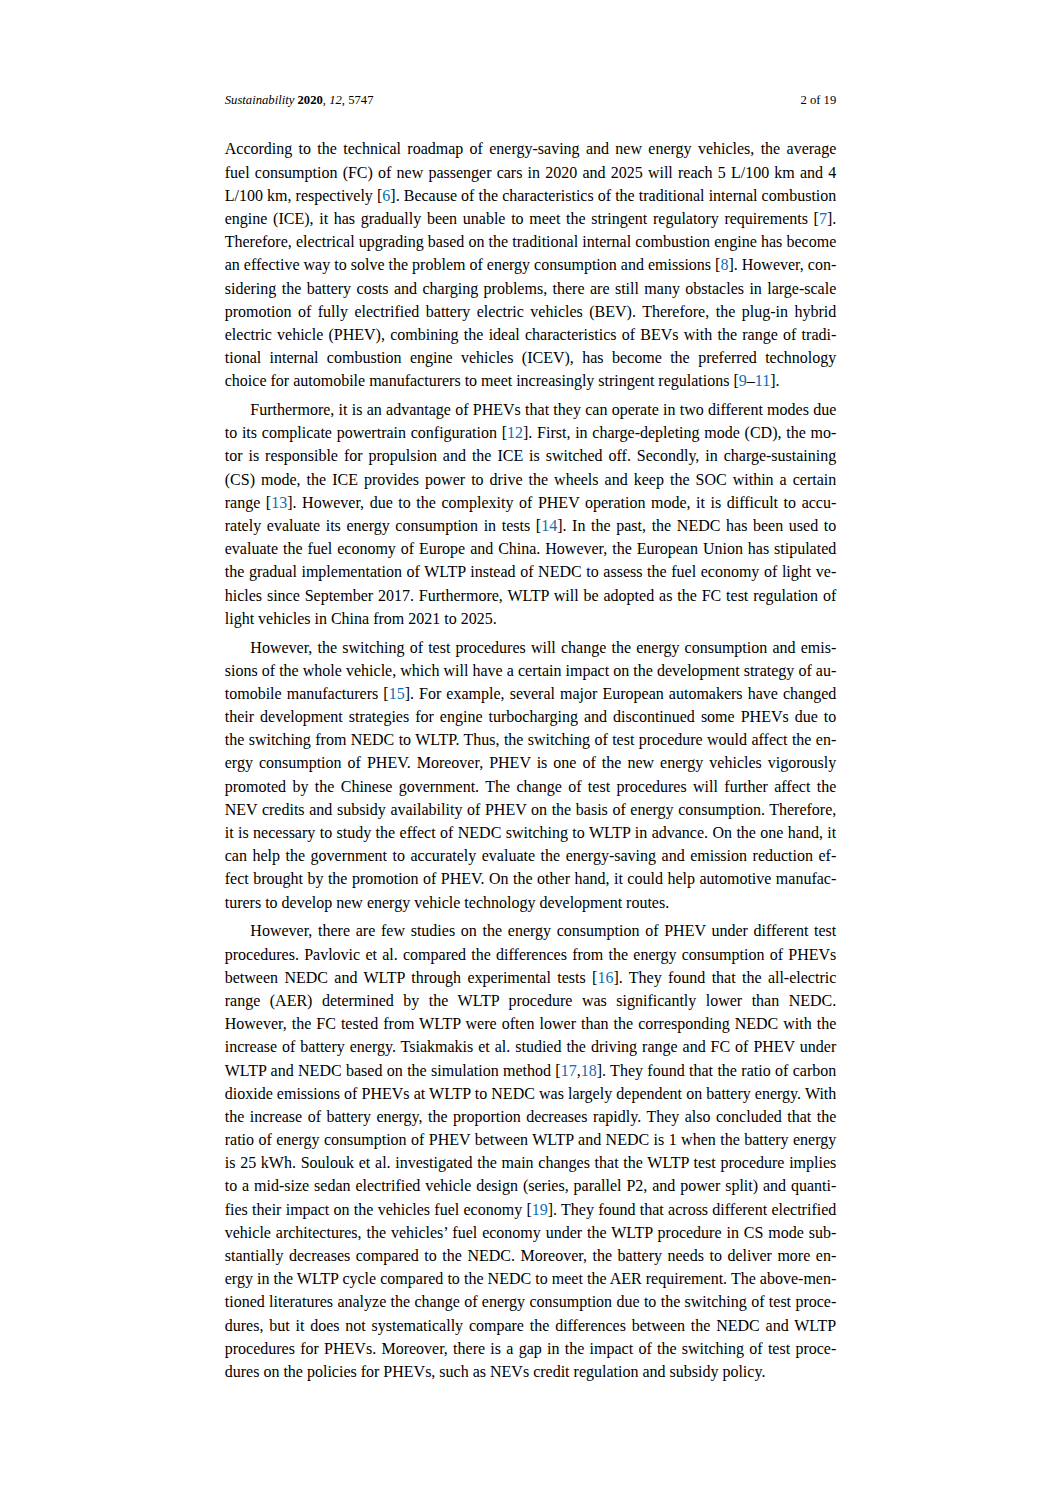Sustainability 2020, 12, 5747
2 of 19
According to the technical roadmap of energy-saving and new energy vehicles, the average fuel consumption (FC) of new passenger cars in 2020 and 2025 will reach 5 L/100 km and 4 L/100 km, respectively [6]. Because of the characteristics of the traditional internal combustion engine (ICE), it has gradually been unable to meet the stringent regulatory requirements [7]. Therefore, electrical upgrading based on the traditional internal combustion engine has become an effective way to solve the problem of energy consumption and emissions [8]. However, considering the battery costs and charging problems, there are still many obstacles in large-scale promotion of fully electrified battery electric vehicles (BEV). Therefore, the plug-in hybrid electric vehicle (PHEV), combining the ideal characteristics of BEVs with the range of traditional internal combustion engine vehicles (ICEV), has become the preferred technology choice for automobile manufacturers to meet increasingly stringent regulations [9–11].
Furthermore, it is an advantage of PHEVs that they can operate in two different modes due to its complicate powertrain configuration [12]. First, in charge-depleting mode (CD), the motor is responsible for propulsion and the ICE is switched off. Secondly, in charge-sustaining (CS) mode, the ICE provides power to drive the wheels and keep the SOC within a certain range [13]. However, due to the complexity of PHEV operation mode, it is difficult to accurately evaluate its energy consumption in tests [14]. In the past, the NEDC has been used to evaluate the fuel economy of Europe and China. However, the European Union has stipulated the gradual implementation of WLTP instead of NEDC to assess the fuel economy of light vehicles since September 2017. Furthermore, WLTP will be adopted as the FC test regulation of light vehicles in China from 2021 to 2025.
However, the switching of test procedures will change the energy consumption and emissions of the whole vehicle, which will have a certain impact on the development strategy of automobile manufacturers [15]. For example, several major European automakers have changed their development strategies for engine turbocharging and discontinued some PHEVs due to the switching from NEDC to WLTP. Thus, the switching of test procedure would affect the energy consumption of PHEV. Moreover, PHEV is one of the new energy vehicles vigorously promoted by the Chinese government. The change of test procedures will further affect the NEV credits and subsidy availability of PHEV on the basis of energy consumption. Therefore, it is necessary to study the effect of NEDC switching to WLTP in advance. On the one hand, it can help the government to accurately evaluate the energy-saving and emission reduction effect brought by the promotion of PHEV. On the other hand, it could help automotive manufacturers to develop new energy vehicle technology development routes.
However, there are few studies on the energy consumption of PHEV under different test procedures. Pavlovic et al. compared the differences from the energy consumption of PHEVs between NEDC and WLTP through experimental tests [16]. They found that the all-electric range (AER) determined by the WLTP procedure was significantly lower than NEDC. However, the FC tested from WLTP were often lower than the corresponding NEDC with the increase of battery energy. Tsiakmakis et al. studied the driving range and FC of PHEV under WLTP and NEDC based on the simulation method [17,18]. They found that the ratio of carbon dioxide emissions of PHEVs at WLTP to NEDC was largely dependent on battery energy. With the increase of battery energy, the proportion decreases rapidly. They also concluded that the ratio of energy consumption of PHEV between WLTP and NEDC is 1 when the battery energy is 25 kWh. Soulouk et al. investigated the main changes that the WLTP test procedure implies to a mid-size sedan electrified vehicle design (series, parallel P2, and power split) and quantifies their impact on the vehicles fuel economy [19]. They found that across different electrified vehicle architectures, the vehicles’ fuel economy under the WLTP procedure in CS mode substantially decreases compared to the NEDC. Moreover, the battery needs to deliver more energy in the WLTP cycle compared to the NEDC to meet the AER requirement. The above-mentioned literatures analyze the change of energy consumption due to the switching of test procedures, but it does not systematically compare the differences between the NEDC and WLTP procedures for PHEVs. Moreover, there is a gap in the impact of the switching of test procedures on the policies for PHEVs, such as NEVs credit regulation and subsidy policy.